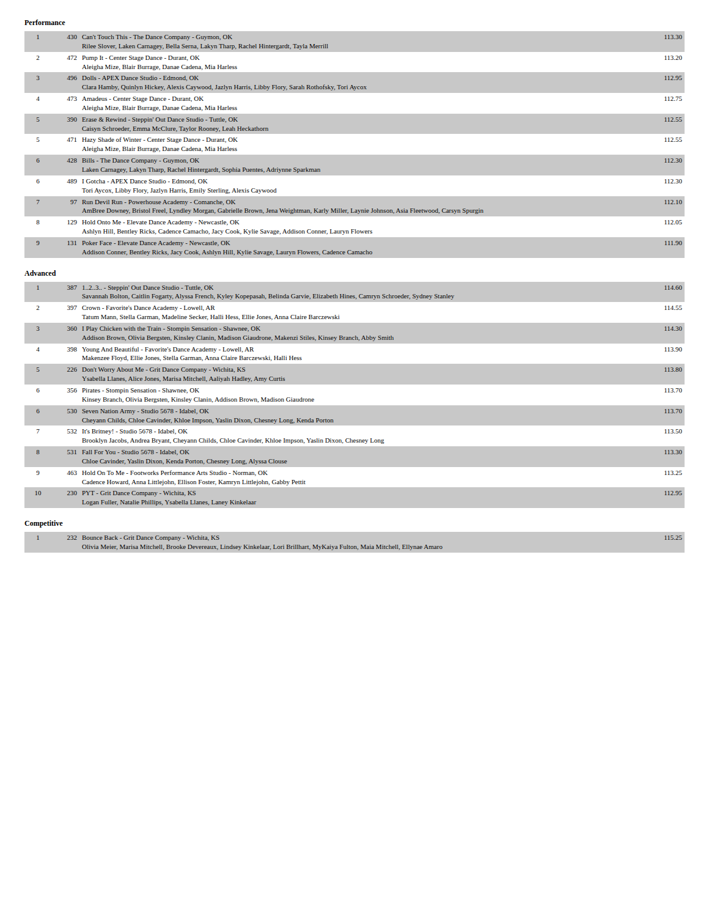Performance
| 1 | 430 | Can't Touch This - The Dance Company - Guymon, OK Rilee Slover, Laken Carnagey, Bella Serna, Lakyn Tharp, Rachel Hintergardt, Tayla Merrill | 113.30 |
| 2 | 472 | Pump It - Center Stage Dance - Durant, OK Aleigha Mize, Blair Burrage, Danae Cadena, Mia Harless | 113.20 |
| 3 | 496 | Dolls - APEX Dance Studio - Edmond, OK Clara Hamby, Quinlyn Hickey, Alexis Caywood, Jazlyn Harris, Libby Flory, Sarah Rothofsky, Tori Aycox | 112.95 |
| 4 | 473 | Amadeus - Center Stage Dance - Durant, OK Aleigha Mize, Blair Burrage, Danae Cadena, Mia Harless | 112.75 |
| 5 | 390 | Erase & Rewind - Steppin' Out Dance Studio - Tuttle, OK Caisyn Schroeder, Emma McClure, Taylor Rooney, Leah Heckathorn | 112.55 |
| 5 | 471 | Hazy Shade of Winter - Center Stage Dance - Durant, OK Aleigha Mize, Blair Burrage, Danae Cadena, Mia Harless | 112.55 |
| 6 | 428 | Bills - The Dance Company - Guymon, OK Laken Carnagey, Lakyn Tharp, Rachel Hintergardt, Sophia Puentes, Adriynne Sparkman | 112.30 |
| 6 | 489 | I Gotcha - APEX Dance Studio - Edmond, OK Tori Aycox, Libby Flory, Jazlyn Harris, Emily Sterling, Alexis Caywood | 112.30 |
| 7 | 97 | Run Devil Run - Powerhouse Academy - Comanche, OK AmBree Downey, Bristol Freel, Lyndley Morgan, Gabrielle Brown, Jena Weightman, Karly Miller, Laynie Johnson, Asia Fleetwood, Carsyn Spurgin | 112.10 |
| 8 | 129 | Hold Onto Me - Elevate Dance Academy - Newcastle, OK Ashlyn Hill, Bentley Ricks, Cadence Camacho, Jacy Cook, Kylie Savage, Addison Conner, Lauryn Flowers | 112.05 |
| 9 | 131 | Poker Face - Elevate Dance Academy - Newcastle, OK Addison Conner, Bentley Ricks, Jacy Cook, Ashlyn Hill, Kylie Savage, Lauryn Flowers, Cadence Camacho | 111.90 |
Advanced
| 1 | 387 | 1..2..3.. - Steppin' Out Dance Studio - Tuttle, OK Savannah Bolton, Caitlin Fogarty, Alyssa French, Kyley Kopepasah, Belinda Garvie, Elizabeth Hines, Camryn Schroeder, Sydney Stanley | 114.60 |
| 2 | 397 | Crown - Favorite's Dance Academy - Lowell, AR Tatum Mann, Stella Garman, Madeline Secker, Halli Hess, Ellie Jones, Anna Claire Barczewski | 114.55 |
| 3 | 360 | I Play Chicken with the Train - Stompin Sensation - Shawnee, OK Addison Brown, Olivia Bergsten, Kinsley Clanin, Madison Giaudrone, Makenzi Stiles, Kinsey Branch, Abby Smith | 114.30 |
| 4 | 398 | Young And Beautiful - Favorite's Dance Academy - Lowell, AR Makenzee Floyd, Ellie Jones, Stella Garman, Anna Claire Barczewski, Halli Hess | 113.90 |
| 5 | 226 | Don't Worry About Me - Grit Dance Company - Wichita, KS Ysabella Llanes, Alice Jones, Marisa Mitchell, Aaliyah Hadley, Amy Curtis | 113.80 |
| 6 | 356 | Pirates - Stompin Sensation - Shawnee, OK Kinsey Branch, Olivia Bergsten, Kinsley Clanin, Addison Brown, Madison Giaudrone | 113.70 |
| 6 | 530 | Seven Nation Army - Studio 5678 - Idabel, OK Cheyann Childs, Chloe Cavinder, Khloe Impson, Yaslin Dixon, Chesney Long, Kenda Porton | 113.70 |
| 7 | 532 | It's Britney! - Studio 5678 - Idabel, OK Brooklyn Jacobs, Andrea Bryant, Cheyann Childs, Chloe Cavinder, Khloe Impson, Yaslin Dixon, Chesney Long | 113.50 |
| 8 | 531 | Fall For You - Studio 5678 - Idabel, OK Chloe Cavinder, Yaslin Dixon, Kenda Porton, Chesney Long, Alyssa Clouse | 113.30 |
| 9 | 463 | Hold On To Me - Footworks Performance Arts Studio - Norman, OK Cadence Howard, Anna Littlejohn, Ellison Foster, Kamryn Littlejohn, Gabby Pettit | 113.25 |
| 10 | 230 | PYT - Grit Dance Company - Wichita, KS Logan Fuller, Natalie Phillips, Ysabella Llanes, Laney Kinkelaar | 112.95 |
Competitive
| 1 | 232 | Bounce Back - Grit Dance Company - Wichita, KS Olivia Meier, Marisa Mitchell, Brooke Devereaux, Lindsey Kinkelaar, Lori Brillhart, MyKaiya Fulton, Maia Mitchell, Ellynae Amaro | 115.25 |